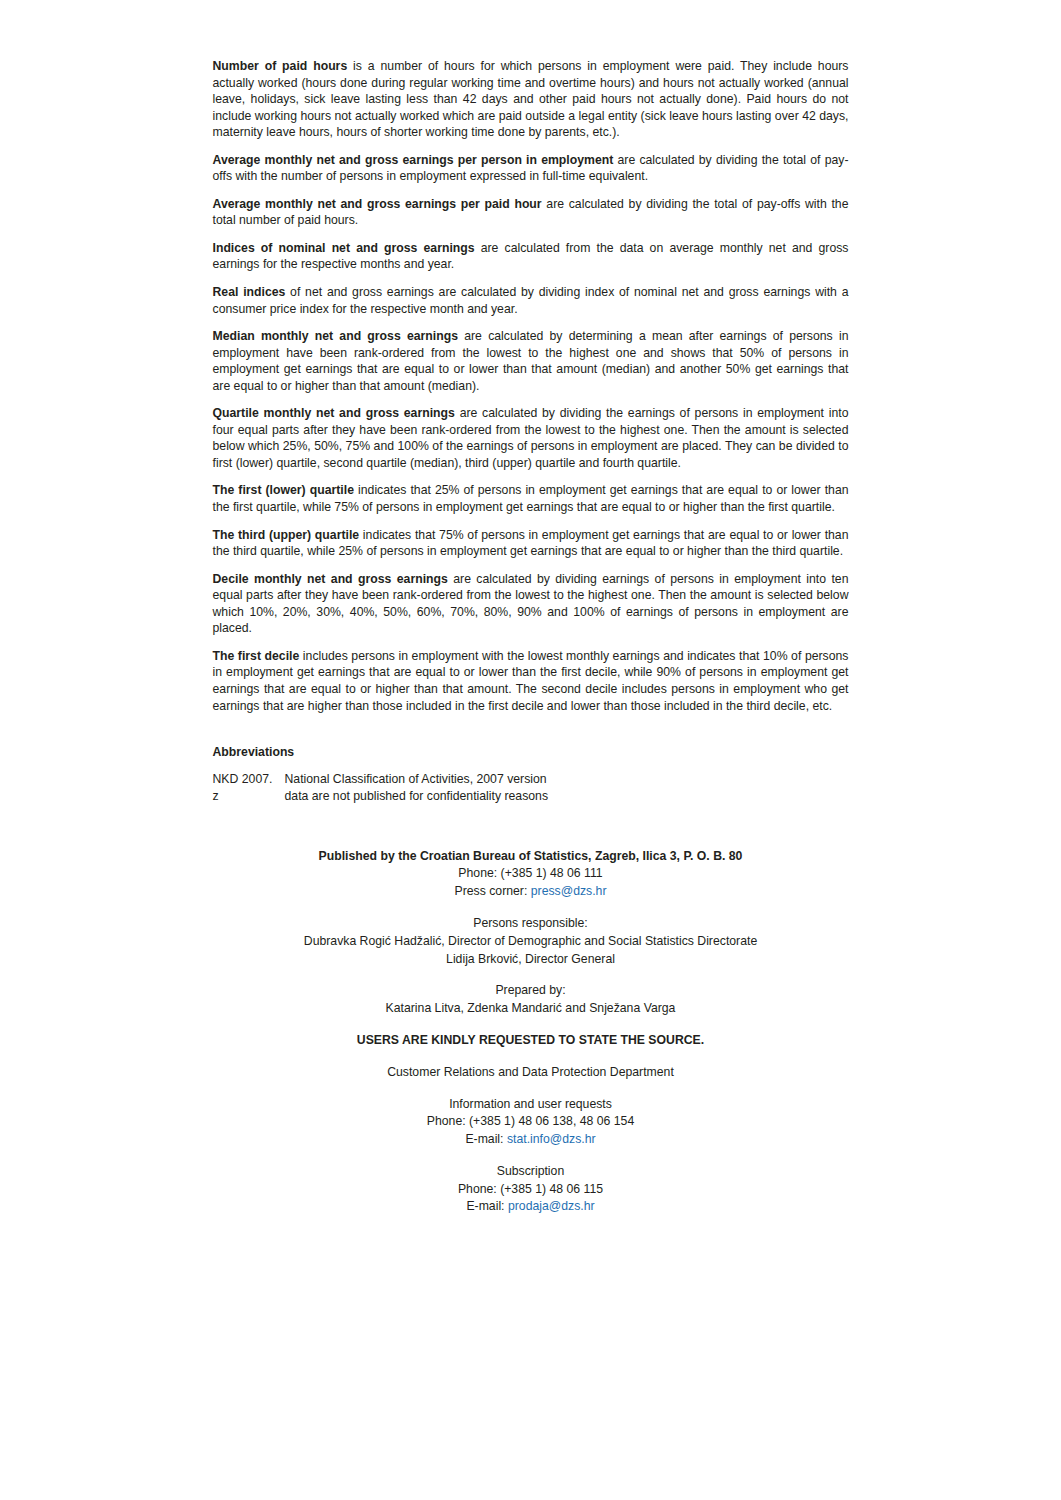Number of paid hours is a number of hours for which persons in employment were paid. They include hours actually worked (hours done during regular working time and overtime hours) and hours not actually worked (annual leave, holidays, sick leave lasting less than 42 days and other paid hours not actually done). Paid hours do not include working hours not actually worked which are paid outside a legal entity (sick leave hours lasting over 42 days, maternity leave hours, hours of shorter working time done by parents, etc.).
Average monthly net and gross earnings per person in employment are calculated by dividing the total of pay-offs with the number of persons in employment expressed in full-time equivalent.
Average monthly net and gross earnings per paid hour are calculated by dividing the total of pay-offs with the total number of paid hours.
Indices of nominal net and gross earnings are calculated from the data on average monthly net and gross earnings for the respective months and year.
Real indices of net and gross earnings are calculated by dividing index of nominal net and gross earnings with a consumer price index for the respective month and year.
Median monthly net and gross earnings are calculated by determining a mean after earnings of persons in employment have been rank-ordered from the lowest to the highest one and shows that 50% of persons in employment get earnings that are equal to or lower than that amount (median) and another 50% get earnings that are equal to or higher than that amount (median).
Quartile monthly net and gross earnings are calculated by dividing the earnings of persons in employment into four equal parts after they have been rank-ordered from the lowest to the highest one. Then the amount is selected below which 25%, 50%, 75% and 100% of the earnings of persons in employment are placed. They can be divided to first (lower) quartile, second quartile (median), third (upper) quartile and fourth quartile.
The first (lower) quartile indicates that 25% of persons in employment get earnings that are equal to or lower than the first quartile, while 75% of persons in employment get earnings that are equal to or higher than the first quartile.
The third (upper) quartile indicates that 75% of persons in employment get earnings that are equal to or lower than the third quartile, while 25% of persons in employment get earnings that are equal to or higher than the third quartile.
Decile monthly net and gross earnings are calculated by dividing earnings of persons in employment into ten equal parts after they have been rank-ordered from the lowest to the highest one. Then the amount is selected below which 10%, 20%, 30%, 40%, 50%, 60%, 70%, 80%, 90% and 100% of earnings of persons in employment are placed.
The first decile includes persons in employment with the lowest monthly earnings and indicates that 10% of persons in employment get earnings that are equal to or lower than the first decile, while 90% of persons in employment get earnings that are equal to or higher than that amount. The second decile includes persons in employment who get earnings that are higher than those included in the first decile and lower than those included in the third decile, etc.
Abbreviations
| NKD 2007. | National Classification of Activities, 2007 version |
| z | data are not published for confidentiality reasons |
Published by the Croatian Bureau of Statistics, Zagreb, Ilica 3, P. O. B. 80
Phone: (+385 1) 48 06 111
Press corner: press@dzs.hr
Persons responsible:
Dubravka Rogić Hadžalić, Director of Demographic and Social Statistics Directorate
Lidija Brković, Director General
Prepared by:
Katarina Litva, Zdenka Mandarić and Snježana Varga
USERS ARE KINDLY REQUESTED TO STATE THE SOURCE.
Customer Relations and Data Protection Department
Information and user requests
Phone: (+385 1) 48 06 138, 48 06 154
E-mail: stat.info@dzs.hr
Subscription
Phone: (+385 1) 48 06 115
E-mail: prodaja@dzs.hr